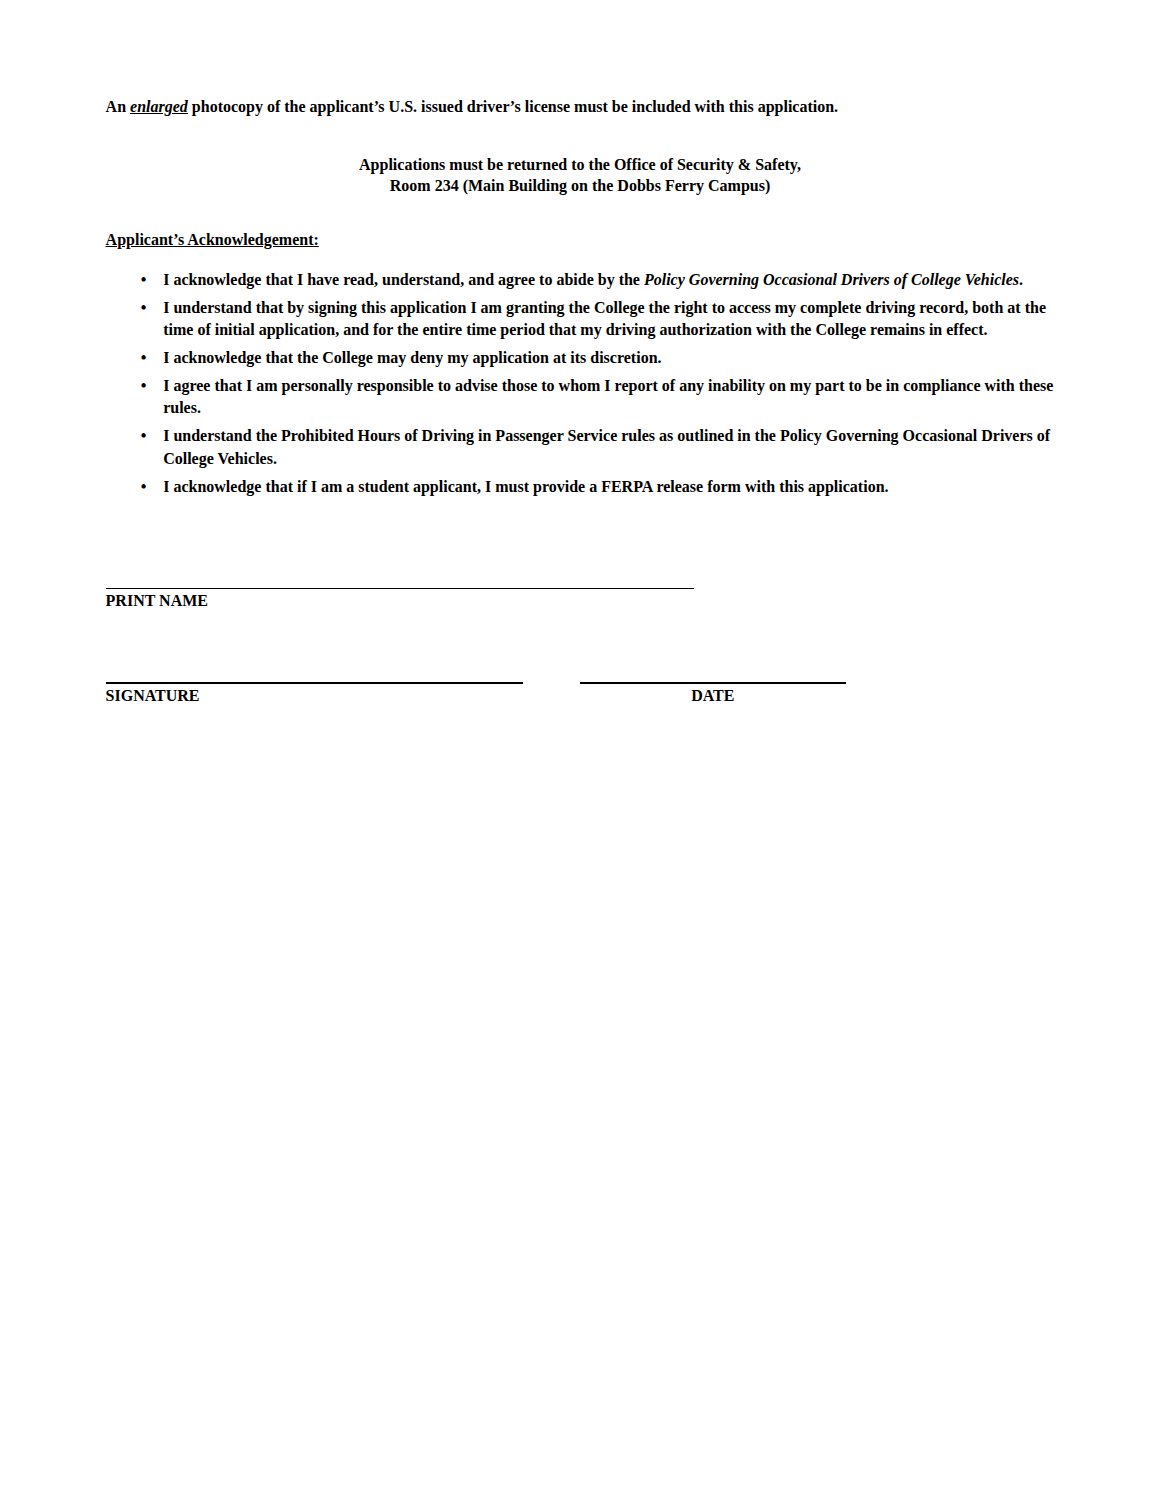An enlarged photocopy of the applicant’s U.S. issued driver’s license must be included with this application.
Applications must be returned to the Office of Security & Safety,
Room 234 (Main Building on the Dobbs Ferry Campus)
Applicant’s Acknowledgement:
I acknowledge that I have read, understand, and agree to abide by the Policy Governing Occasional Drivers of College Vehicles.
I understand that by signing this application I am granting the College the right to access my complete driving record, both at the time of initial application, and for the entire time period that my driving authorization with the College remains in effect.
I acknowledge that the College may deny my application at its discretion.
I agree that I am personally responsible to advise those to whom I report of any inability on my part to be in compliance with these rules.
I understand the Prohibited Hours of Driving in Passenger Service rules as outlined in the Policy Governing Occasional Drivers of College Vehicles.
I acknowledge that if I am a student applicant, I must provide a FERPA release form with this application.
PRINT NAME
SIGNATURE
DATE